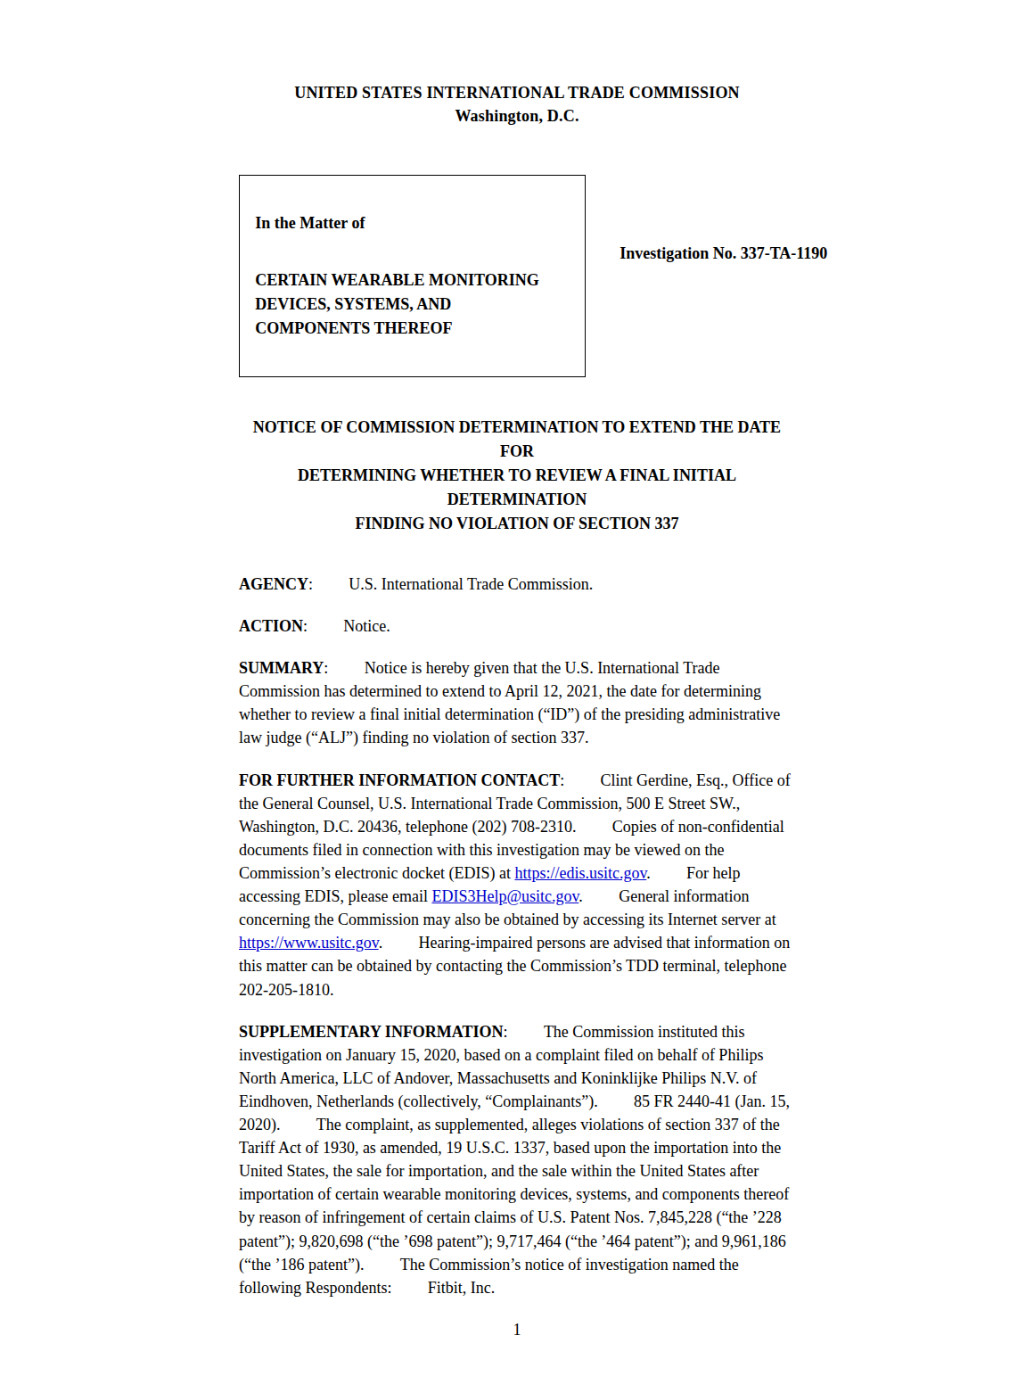UNITED STATES INTERNATIONAL TRADE COMMISSION Washington, D.C.
In the Matter of
CERTAIN WEARABLE MONITORING
DEVICES, SYSTEMS, AND
COMPONENTS THEREOF
Investigation No. 337-TA-1190
NOTICE OF COMMISSION DETERMINATION TO EXTEND THE DATE FOR DETERMINING WHETHER TO REVIEW A FINAL INITIAL DETERMINATION FINDING NO VIOLATION OF SECTION 337
AGENCY: U.S. International Trade Commission.
ACTION: Notice.
SUMMARY: Notice is hereby given that the U.S. International Trade Commission has determined to extend to April 12, 2021, the date for determining whether to review a final initial determination (“ID”) of the presiding administrative law judge (“ALJ”) finding no violation of section 337.
FOR FURTHER INFORMATION CONTACT: Clint Gerdine, Esq., Office of the General Counsel, U.S. International Trade Commission, 500 E Street SW., Washington, D.C. 20436, telephone (202) 708-2310. Copies of non-confidential documents filed in connection with this investigation may be viewed on the Commission’s electronic docket (EDIS) at https://edis.usitc.gov. For help accessing EDIS, please email EDIS3Help@usitc.gov. General information concerning the Commission may also be obtained by accessing its Internet server at https://www.usitc.gov. Hearing-impaired persons are advised that information on this matter can be obtained by contacting the Commission’s TDD terminal, telephone 202-205-1810.
SUPPLEMENTARY INFORMATION: The Commission instituted this investigation on January 15, 2020, based on a complaint filed on behalf of Philips North America, LLC of Andover, Massachusetts and Koninklijke Philips N.V. of Eindhoven, Netherlands (collectively, “Complainants”). 85 FR 2440-41 (Jan. 15, 2020). The complaint, as supplemented, alleges violations of section 337 of the Tariff Act of 1930, as amended, 19 U.S.C. 1337, based upon the importation into the United States, the sale for importation, and the sale within the United States after importation of certain wearable monitoring devices, systems, and components thereof by reason of infringement of certain claims of U.S. Patent Nos. 7,845,228 (“the ’228 patent”); 9,820,698 (“the ’698 patent”); 9,717,464 (“the ’464 patent”); and 9,961,186 (“the ’186 patent”). The Commission’s notice of investigation named the following Respondents: Fitbit, Inc.
1